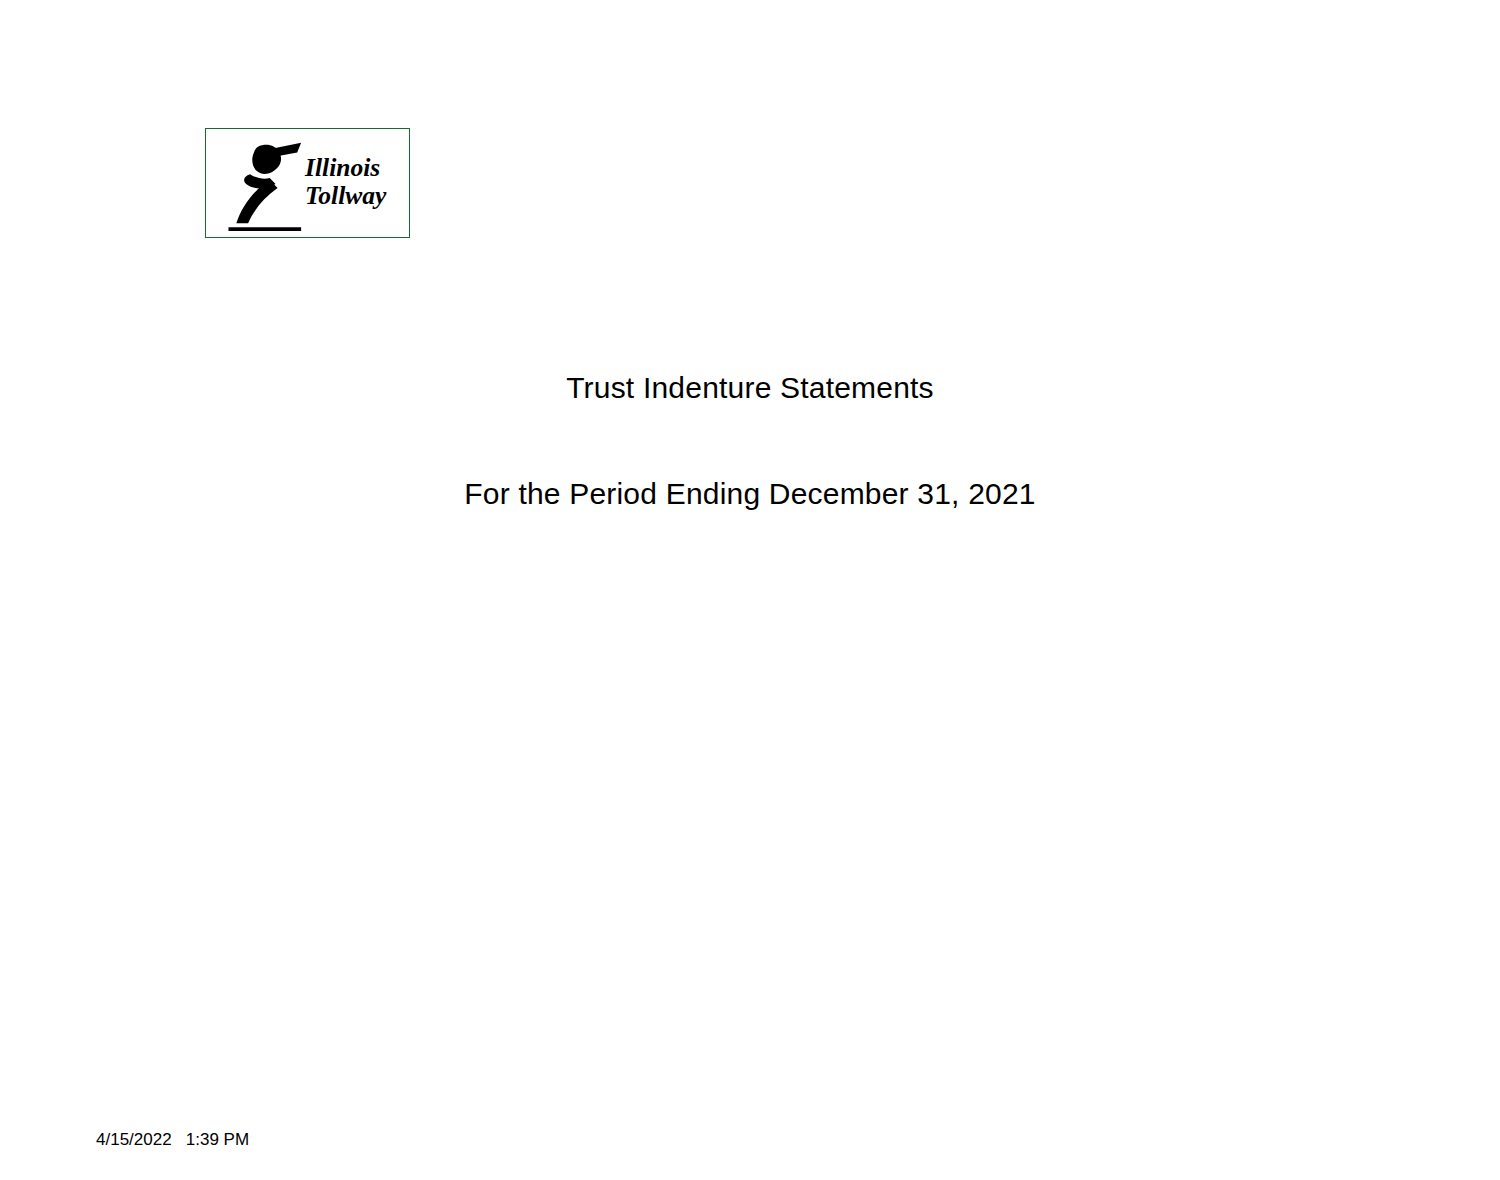Illinois Tollway
Trust Indenture Statements
For the Period Ending December 31, 2021
4/15/2022 1:39 PM